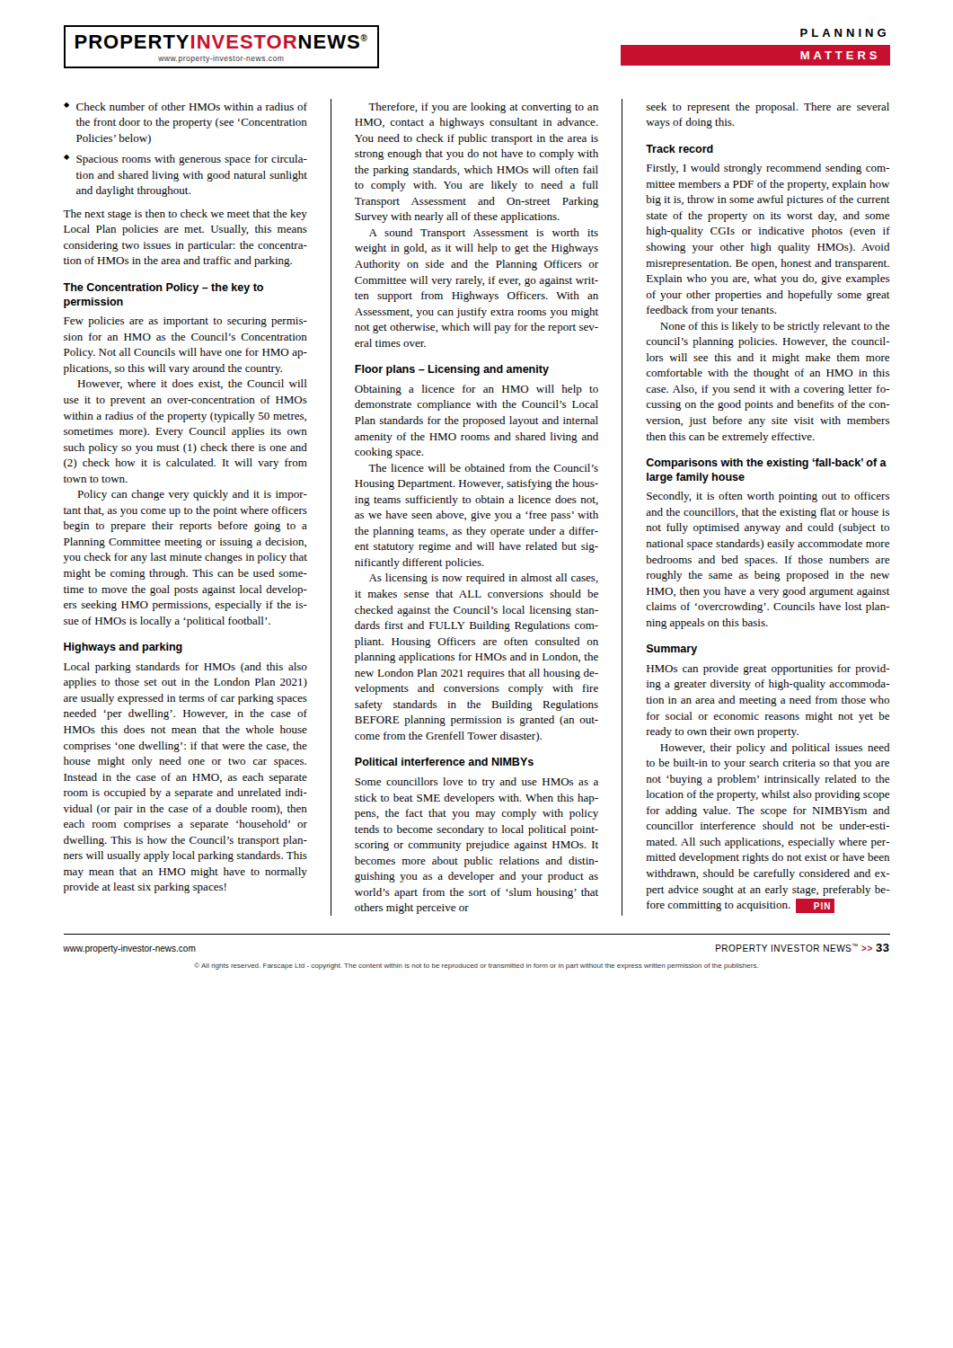PROPERTYINVESTORNEWS®
www.property-investor-news.com
PLANNING
MATTERS
Check number of other HMOs within a radius of the front door to the property (see ‘Concentration Policies’ below)
Spacious rooms with generous space for circulation and shared living with good natural sunlight and daylight throughout.
The next stage is then to check we meet that the key Local Plan policies are met. Usually, this means considering two issues in particular: the concentration of HMOs in the area and traffic and parking.
The Concentration Policy – the key to permission
Few policies are as important to securing permission for an HMO as the Council’s Concentration Policy. Not all Councils will have one for HMO applications, so this will vary around the country.
However, where it does exist, the Council will use it to prevent an over-concentration of HMOs within a radius of the property (typically 50 metres, sometimes more). Every Council applies its own such policy so you must (1) check there is one and (2) check how it is calculated. It will vary from town to town.
Policy can change very quickly and it is important that, as you come up to the point where officers begin to prepare their reports before going to a Planning Committee meeting or issuing a decision, you check for any last minute changes in policy that might be coming through. This can be used sometime to move the goal posts against local developers seeking HMO permissions, especially if the issue of HMOs is locally a ‘political football’.
Highways and parking
Local parking standards for HMOs (and this also applies to those set out in the London Plan 2021) are usually expressed in terms of car parking spaces needed ‘per dwelling’. However, in the case of HMOs this does not mean that the whole house comprises ‘one dwelling’: if that were the case, the house might only need one or two car spaces. Instead in the case of an HMO, as each separate room is occupied by a separate and unrelated individual (or pair in the case of a double room), then each room comprises a separate ‘household’ or dwelling. This is how the Council’s transport planners will usually apply local parking standards. This may mean that an HMO might have to normally provide at least six parking spaces!
Therefore, if you are looking at converting to an HMO, contact a highways consultant in advance. You need to check if public transport in the area is strong enough that you do not have to comply with the parking standards, which HMOs will often fail to comply with. You are likely to need a full Transport Assessment and On-street Parking Survey with nearly all of these applications.
A sound Transport Assessment is worth its weight in gold, as it will help to get the Highways Authority on side and the Planning Officers or Committee will very rarely, if ever, go against written support from Highways Officers. With an Assessment, you can justify extra rooms you might not get otherwise, which will pay for the report several times over.
Floor plans – Licensing and amenity
Obtaining a licence for an HMO will help to demonstrate compliance with the Council’s Local Plan standards for the proposed layout and internal amenity of the HMO rooms and shared living and cooking space.
The licence will be obtained from the Council’s Housing Department. However, satisfying the housing teams sufficiently to obtain a licence does not, as we have seen above, give you a ‘free pass’ with the planning teams, as they operate under a different statutory regime and will have related but significantly different policies.
As licensing is now required in almost all cases, it makes sense that ALL conversions should be checked against the Council’s local licensing standards first and FULLY Building Regulations compliant. Housing Officers are often consulted on planning applications for HMOs and in London, the new London Plan 2021 requires that all housing developments and conversions comply with fire safety standards in the Building Regulations BEFORE planning permission is granted (an outcome from the Grenfell Tower disaster).
Political interference and NIMBYs
Some councillors love to try and use HMOs as a stick to beat SME developers with. When this happens, the fact that you may comply with policy tends to become secondary to local political point-scoring or community prejudice against HMOs. It becomes more about public relations and distinguishing you as a developer and your product as world’s apart from the sort of ‘slum housing’ that others might perceive or
seek to represent the proposal. There are several ways of doing this.
Track record
Firstly, I would strongly recommend sending committee members a PDF of the property, explain how big it is, throw in some awful pictures of the current state of the property on its worst day, and some high-quality CGIs or indicative photos (even if showing your other high quality HMOs). Avoid misrepresentation. Be open, honest and transparent. Explain who you are, what you do, give examples of your other properties and hopefully some great feedback from your tenants.
None of this is likely to be strictly relevant to the council’s planning policies. However, the councillors will see this and it might make them more comfortable with the thought of an HMO in this case. Also, if you send it with a covering letter focussing on the good points and benefits of the conversion, just before any site visit with members then this can be extremely effective.
Comparisons with the existing ‘fall-back’ of a large family house
Secondly, it is often worth pointing out to officers and the councillors, that the existing flat or house is not fully optimised anyway and could (subject to national space standards) easily accommodate more bedrooms and bed spaces. If those numbers are roughly the same as being proposed in the new HMO, then you have a very good argument against claims of ‘overcrowding’. Councils have lost planning appeals on this basis.
Summary
HMOs can provide great opportunities for providing a greater diversity of high-quality accommodation in an area and meeting a need from those who for social or economic reasons might not yet be ready to own their own property.
However, their policy and political issues need to be built-in to your search criteria so that you are not ‘buying a problem’ intrinsically related to the location of the property, whilst also providing scope for adding value. The scope for NIMBYism and councillor interference should not be under-estimated. All such applications, especially where permitted development rights do not exist or have been withdrawn, should be carefully considered and expert advice sought at an early stage, preferably before committing to acquisition.PIN
www.property-investor-news.com
PROPERTY INVESTOR NEWS™ >> 33
© All rights reserved. Farscape Ltd - copyright. The content within is not to be reproduced or transmitted in form or in part without the express written permission of the publishers.